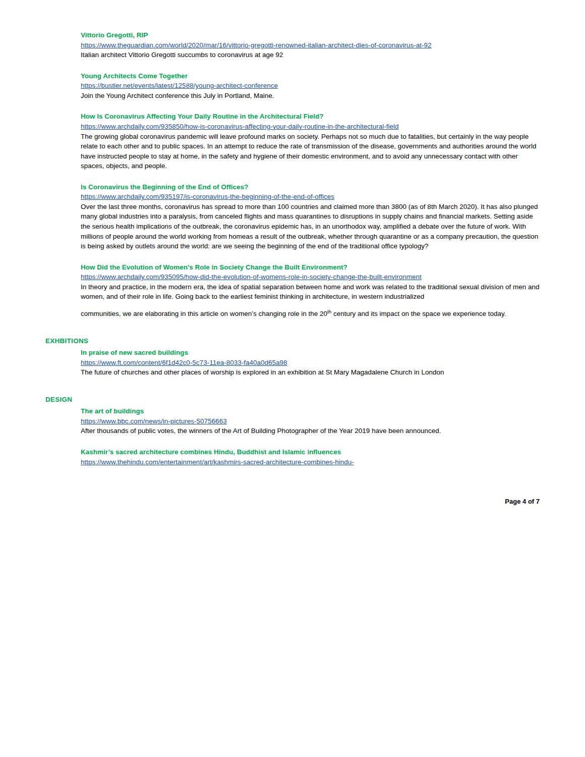Vittorio Gregotti, RIP
https://www.theguardian.com/world/2020/mar/16/vittorio-gregotti-renowned-italian-architect-dies-of-coronavirus-at-92
Italian architect Vittorio Gregotti succumbs to coronavirus at age 92
Young Architects Come Together
https://bustler.net/events/latest/12588/young-architect-conference
Join the Young Architect conference this July in Portland, Maine.
How Is Coronavirus Affecting Your Daily Routine in the Architectural Field?
https://www.archdaily.com/935850/how-is-coronavirus-affecting-your-daily-routine-in-the-architectural-field
The growing global coronavirus pandemic will leave profound marks on society. Perhaps not so much due to fatalities, but certainly in the way people relate to each other and to public spaces. In an attempt to reduce the rate of transmission of the disease, governments and authorities around the world have instructed people to stay at home, in the safety and hygiene of their domestic environment, and to avoid any unnecessary contact with other spaces, objects, and people.
Is Coronavirus the Beginning of the End of Offices?
https://www.archdaily.com/935197/is-coronavirus-the-beginning-of-the-end-of-offices
Over the last three months, coronavirus has spread to more than 100 countries and claimed more than 3800 (as of 8th March 2020). It has also plunged many global industries into a paralysis, from canceled flights and mass quarantines to disruptions in supply chains and financial markets. Setting aside the serious health implications of the outbreak, the coronavirus epidemic has, in an unorthodox way, amplified a debate over the future of work. With millions of people around the world working from homeas a result of the outbreak, whether through quarantine or as a company precaution, the question is being asked by outlets around the world: are we seeing the beginning of the end of the traditional office typology?
How Did the Evolution of Women's Role in Society Change the Built Environment?
https://www.archdaily.com/935095/how-did-the-evolution-of-womens-role-in-society-change-the-built-environment
In theory and practice, in the modern era, the idea of spatial separation between home and work was related to the traditional sexual division of men and women, and of their role in life. Going back to the earliest feminist thinking in architecture, in western industrialized
communities, we are elaborating in this article on women’s changing role in the 20th century and its impact on the space we experience today.
EXHBITIONS
In praise of new sacred buildings
https://www.ft.com/content/6f1d42c0-5c73-11ea-8033-fa40a0d65a98
The future of churches and other places of worship is explored in an exhibition at St Mary Magadalene Church in London
DESIGN
The art of buildings
https://www.bbc.com/news/in-pictures-50756663
After thousands of public votes, the winners of the Art of Building Photographer of the Year 2019 have been announced.
Kashmir’s sacred architecture combines Hindu, Buddhist and Islamic influences
https://www.thehindu.com/entertainment/art/kashmirs-sacred-architecture-combines-hindu-
Page 4 of 7